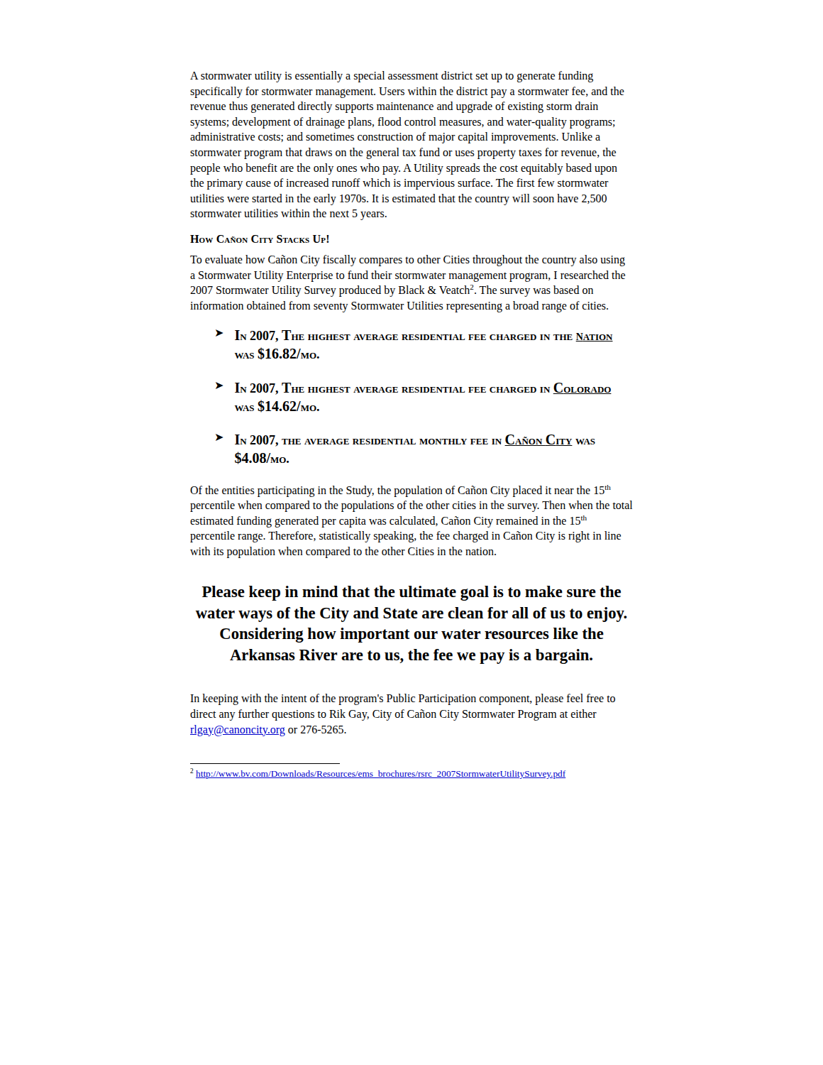A stormwater utility is essentially a special assessment district set up to generate funding specifically for stormwater management. Users within the district pay a stormwater fee, and the revenue thus generated directly supports maintenance and upgrade of existing storm drain systems; development of drainage plans, flood control measures, and water-quality programs; administrative costs; and sometimes construction of major capital improvements. Unlike a stormwater program that draws on the general tax fund or uses property taxes for revenue, the people who benefit are the only ones who pay. A Utility spreads the cost equitably based upon the primary cause of increased runoff which is impervious surface. The first few stormwater utilities were started in the early 1970s. It is estimated that the country will soon have 2,500 stormwater utilities within the next 5 years.
How Cañon City Stacks Up!
To evaluate how Cañon City fiscally compares to other Cities throughout the country also using a Stormwater Utility Enterprise to fund their stormwater management program, I researched the 2007 Stormwater Utility Survey produced by Black & Veatch2. The survey was based on information obtained from seventy Stormwater Utilities representing a broad range of cities.
In 2007, The highest average residential fee charged in the nation was $16.82/mo.
In 2007, The highest average residential fee charged in Colorado was $14.62/mo.
In 2007, the average residential monthly fee in Cañon City was $4.08/mo.
Of the entities participating in the Study, the population of Cañon City placed it near the 15th percentile when compared to the populations of the other cities in the survey. Then when the total estimated funding generated per capita was calculated, Cañon City remained in the 15th percentile range. Therefore, statistically speaking, the fee charged in Cañon City is right in line with its population when compared to the other Cities in the nation.
Please keep in mind that the ultimate goal is to make sure the water ways of the City and State are clean for all of us to enjoy. Considering how important our water resources like the Arkansas River are to us, the fee we pay is a bargain.
In keeping with the intent of the program's Public Participation component, please feel free to direct any further questions to Rik Gay, City of Cañon City Stormwater Program at either rlgay@canoncity.org or 276-5265.
2 http://www.bv.com/Downloads/Resources/ems_brochures/rsrc_2007StormwaterUtilitySurvey.pdf